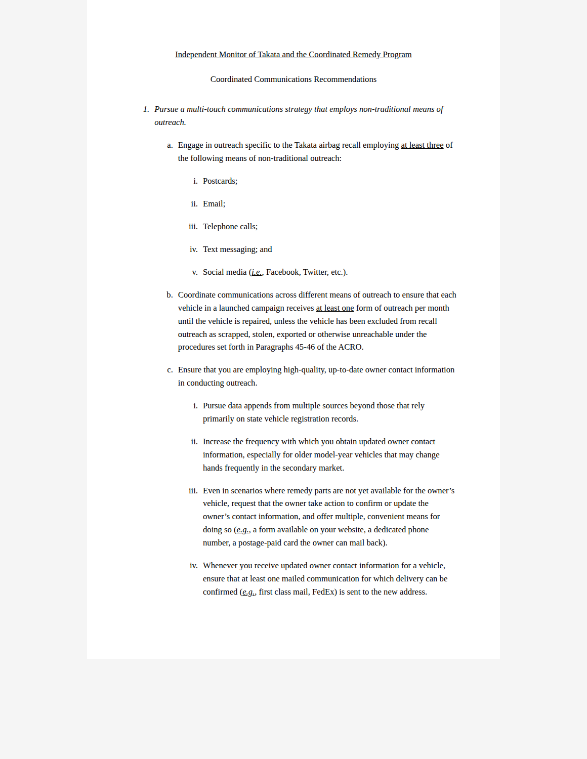Independent Monitor of Takata and the Coordinated Remedy Program
Coordinated Communications Recommendations
Pursue a multi-touch communications strategy that employs non-traditional means of outreach.
Engage in outreach specific to the Takata airbag recall employing at least three of the following means of non-traditional outreach:
Postcards;
Email;
Telephone calls;
Text messaging; and
Social media (i.e., Facebook, Twitter, etc.).
Coordinate communications across different means of outreach to ensure that each vehicle in a launched campaign receives at least one form of outreach per month until the vehicle is repaired, unless the vehicle has been excluded from recall outreach as scrapped, stolen, exported or otherwise unreachable under the procedures set forth in Paragraphs 45-46 of the ACRO.
Ensure that you are employing high-quality, up-to-date owner contact information in conducting outreach.
Pursue data appends from multiple sources beyond those that rely primarily on state vehicle registration records.
Increase the frequency with which you obtain updated owner contact information, especially for older model-year vehicles that may change hands frequently in the secondary market.
Even in scenarios where remedy parts are not yet available for the owner’s vehicle, request that the owner take action to confirm or update the owner’s contact information, and offer multiple, convenient means for doing so (e.g., a form available on your website, a dedicated phone number, a postage-paid card the owner can mail back).
Whenever you receive updated owner contact information for a vehicle, ensure that at least one mailed communication for which delivery can be confirmed (e.g., first class mail, FedEx) is sent to the new address.